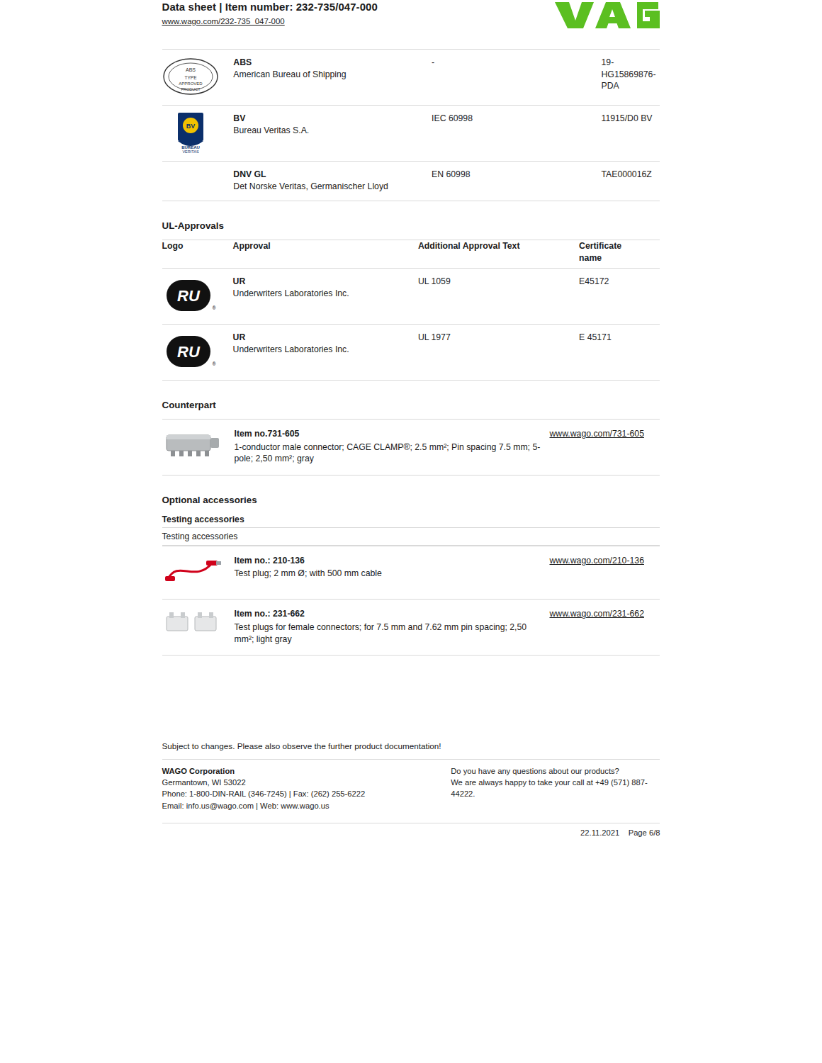Data sheet | Item number: 232-735/047-000
www.wago.com/232-735_047-000
| ABS TYPE APPROVED PRODUCT | ABS American Bureau of Shipping | - | 19- HG15869876- PDA |
| BV BUREAU VERITAS | BV Bureau Veritas S.A. | IEC 60998 | 11915/D0 BV |
| | DNV GL Det Norske Veritas, Germanischer Lloyd | EN 60998 | TAE000016Z |
UL-Approvals
| Logo | Approval | Additional Approval Text | Certificate name |
| RU ® | UR Underwriters Laboratories Inc. | UL 1059 | E45172 |
| RU ® | UR Underwriters Laboratories Inc. | UL 1977 | E 45171 |
Counterpart
| | Item no.731-605 1-conductor male connector; CAGE CLAMP®; 2.5 mm²; Pin spacing 7.5 mm; 5-pole; 2,50 mm²; gray | www.wago.com/731-605 |
Optional accessories
Testing accessories
Testing accessories
| | Item no.: 210-136 Test plug; 2 mm Ø; with 500 mm cable | www.wago.com/210-136 |
| | Item no.: 231-662 Test plugs for female connectors; for 7.5 mm and 7.62 mm pin spacing; 2,50 mm²; light gray | www.wago.com/231-662 |
Subject to changes. Please also observe the further product documentation!
WAGO Corporation
Germantown, WI 53022
Phone: 1-800-DIN-RAIL (346-7245) | Fax: (262) 255-6222
Email: info.us@wago.com | Web: www.wago.us
Do you have any questions about our products?
We are always happy to take your call at +49 (571) 887-44222.
22.11.2021 Page 6/8